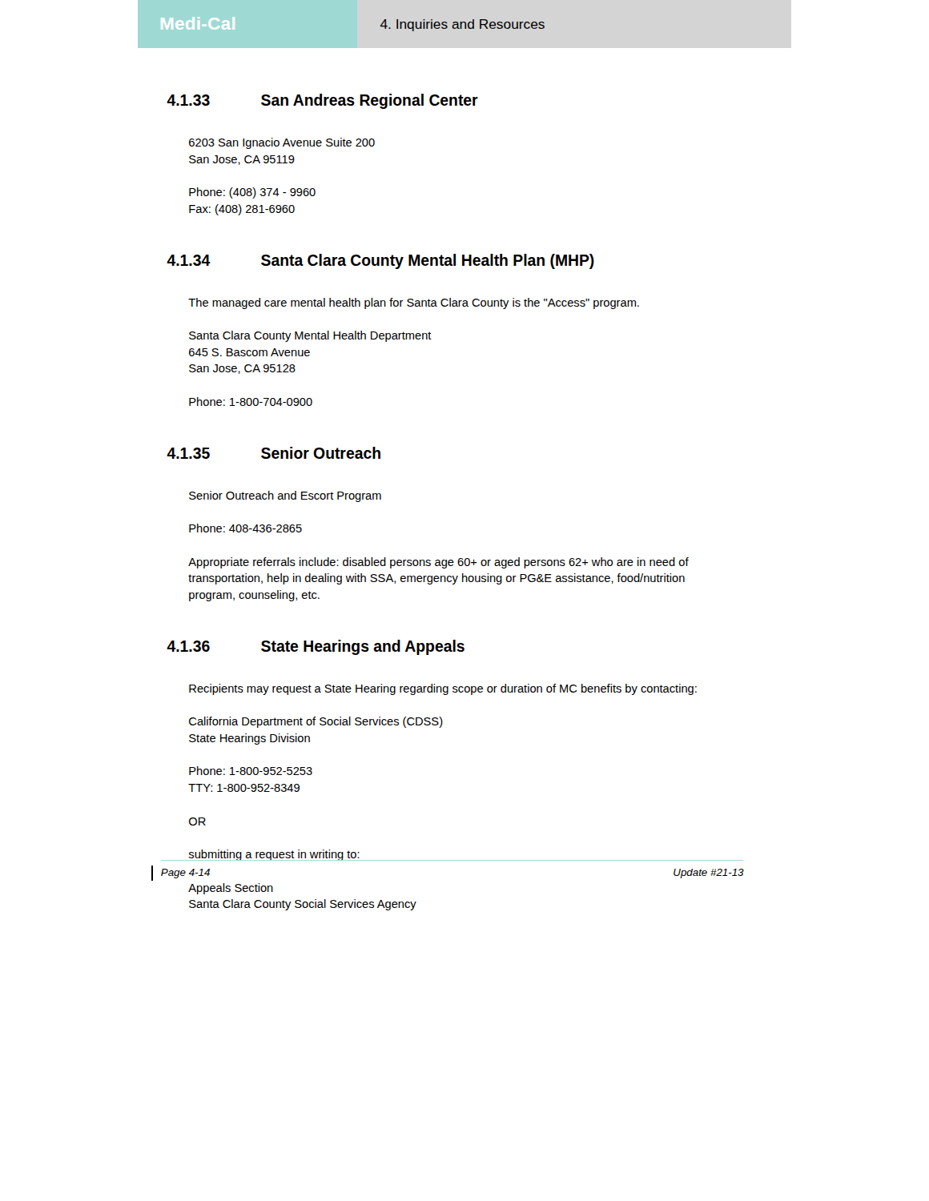Medi-Cal
4. Inquiries and Resources
4.1.33 San Andreas Regional Center
6203 San Ignacio Avenue Suite 200
San Jose, CA 95119
Phone: (408) 374 - 9960
Fax: (408) 281-6960
4.1.34 Santa Clara County Mental Health Plan (MHP)
The managed care mental health plan for Santa Clara County is the "Access" program.
Santa Clara County Mental Health Department
645 S. Bascom Avenue
San Jose, CA 95128
Phone: 1-800-704-0900
4.1.35 Senior Outreach
Senior Outreach and Escort Program
Phone: 408-436-2865
Appropriate referrals include: disabled persons age 60+ or aged persons 62+ who are in need of transportation, help in dealing with SSA, emergency housing or PG&E assistance, food/nutrition program, counseling, etc.
4.1.36 State Hearings and Appeals
Recipients may request a State Hearing regarding scope or duration of MC benefits by contacting:
California Department of Social Services (CDSS)
State Hearings Division
Phone: 1-800-952-5253
TTY: 1-800-952-8349
OR
submitting a request in writing to:
Appeals Section
Santa Clara County Social Services Agency
Page 4-14 Update #21-13